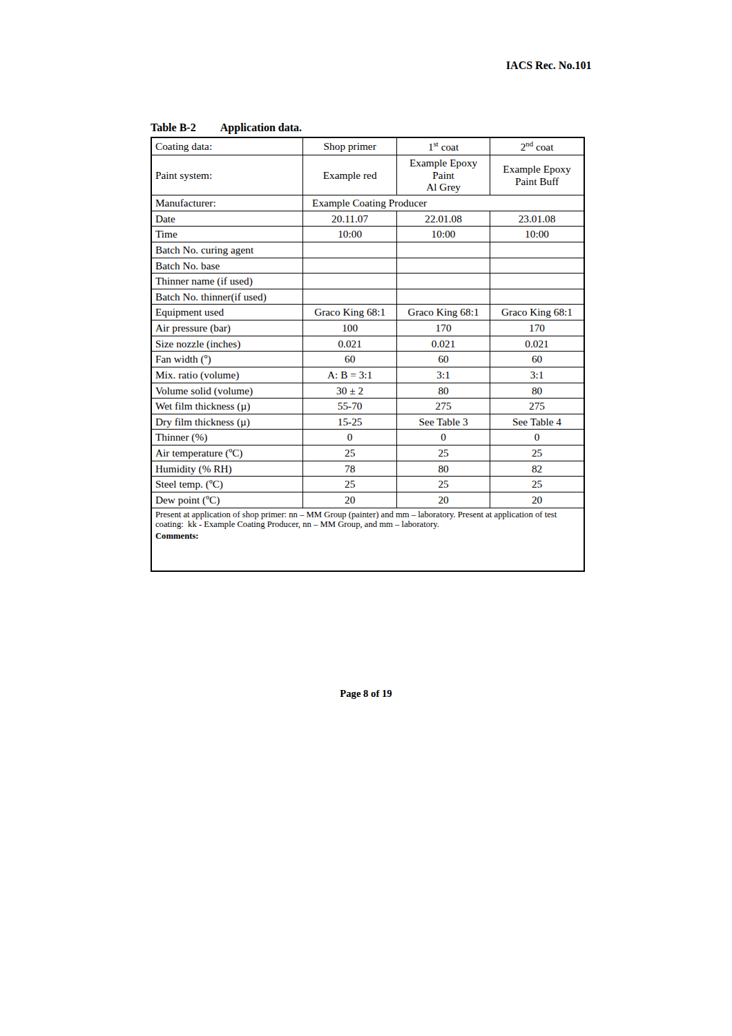IACS Rec. No.101
Table B-2 Application data.
| Coating data: | Shop primer | 1 st coat | 2 nd coat |
| Paint system: | Example red | Example Epoxy Paint Al Grey | Example Epoxy Paint Buff |
| Manufacturer: | Example Coating Producer |
| Date | 20.11.07 | 22.01.08 | 23.01.08 |
| Time | 10:00 | 10:00 | 10:00 |
| Batch No. curing agent | | | |
| Batch No. base | | | |
| Thinner name (if used) | | | |
| Batch No. thinner(if used) | | | |
| Equipment used | Graco King 68:1 | Graco King 68:1 | Graco King 68:1 |
| Air pressure (bar) | 100 | 170 | 170 |
| Size nozzle (inches) | 0.021 | 0.021 | 0.021 |
| Fan width (º) | 60 | 60 | 60 |
| Mix. ratio (volume) | A: B = 3:1 | 3:1 | 3:1 |
| Volume solid (volume) | 30 ± 2 | 80 | 80 |
| Wet film thickness (µ) | 55-70 | 275 | 275 |
| Dry film thickness (µ) | 15-25 | See Table 3 | See Table 4 |
| Thinner (%) | 0 | 0 | 0 |
| Air temperature (ºC) | 25 | 25 | 25 |
| Humidity (% RH) | 78 | 80 | 82 |
| Steel temp. (ºC) | 25 | 25 | 25 |
| Dew point (ºC) | 20 | 20 | 20 |
| Present at application of shop primer: nn – MM Group (painter) and mm – laboratory. Present at application of test coating: kk - Example Coating Producer, nn – MM Group, and mm – laboratory. Comments: |
Page 8 of 19